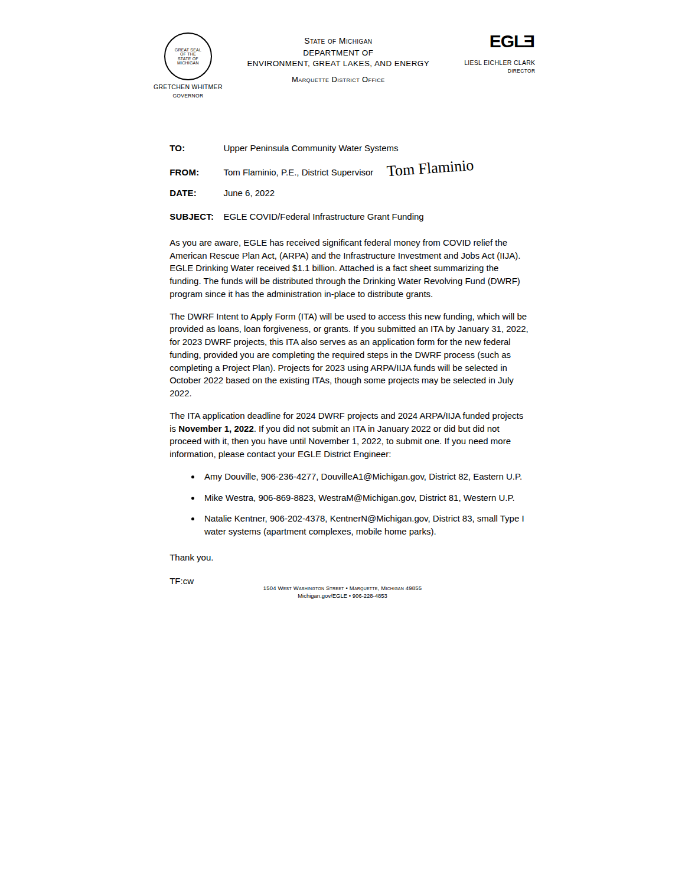GREAT SEAL
OF THE
STATE OF
MICHIGAN
Gretchen Whitmer
Governor
State of Michigan
Department of
Environment, Great Lakes, and Energy
Marquette District Office
EGLE
Liesl Eichler Clark
Director
TO:
Upper Peninsula Community Water Systems
FROM:
Tom Flaminio, P.E., District Supervisor Tom Flaminio
DATE:
June 6, 2022
SUBJECT:
EGLE COVID/Federal Infrastructure Grant Funding
As you are aware, EGLE has received significant federal money from COVID relief the American Rescue Plan Act, (ARPA) and the Infrastructure Investment and Jobs Act (IIJA). EGLE Drinking Water received $1.1 billion. Attached is a fact sheet summarizing the funding. The funds will be distributed through the Drinking Water Revolving Fund (DWRF) program since it has the administration in-place to distribute grants.
The DWRF Intent to Apply Form (ITA) will be used to access this new funding, which will be provided as loans, loan forgiveness, or grants. If you submitted an ITA by January 31, 2022, for 2023 DWRF projects, this ITA also serves as an application form for the new federal funding, provided you are completing the required steps in the DWRF process (such as completing a Project Plan). Projects for 2023 using ARPA/IIJA funds will be selected in October 2022 based on the existing ITAs, though some projects may be selected in July 2022.
The ITA application deadline for 2024 DWRF projects and 2024 ARPA/IIJA funded projects is November 1, 2022. If you did not submit an ITA in January 2022 or did but did not proceed with it, then you have until November 1, 2022, to submit one. If you need more information, please contact your EGLE District Engineer:
Amy Douville, 906-236-4277, DouvilleA1@Michigan.gov, District 82, Eastern U.P.
Mike Westra, 906-869-8823, WestraM@Michigan.gov, District 81, Western U.P.
Natalie Kentner, 906-202-4378, KentnerN@Michigan.gov, District 83, small Type I water systems (apartment complexes, mobile home parks).
Thank you.
TF:cw
1504 West Washington Street • Marquette, Michigan 49855
Michigan.gov/EGLE • 906-228-4853